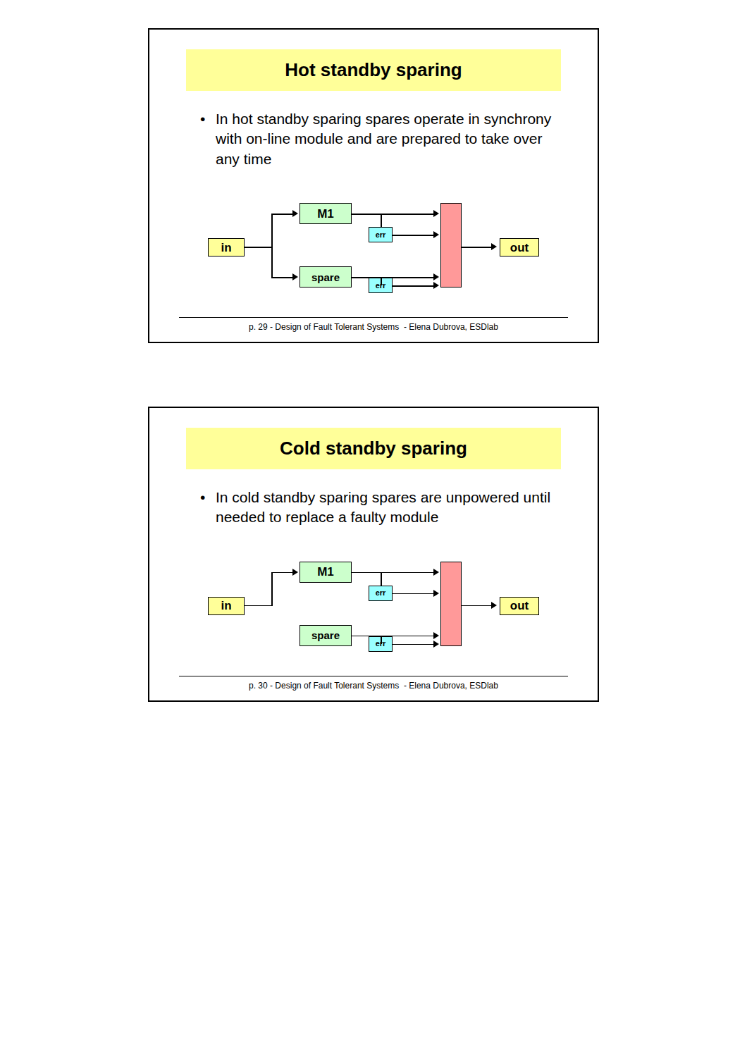Hot standby sparing
In hot standby sparing spares operate in synchrony with on-line module and are prepared to take over any time
in
M1
spare
err
err
out
p. 29 - Design of Fault Tolerant Systems - Elena Dubrova, ESDlab
Cold standby sparing
In cold standby sparing spares are unpowered until needed to replace a faulty module
in
M1
spare
err
err
out
p. 30 - Design of Fault Tolerant Systems - Elena Dubrova, ESDlab